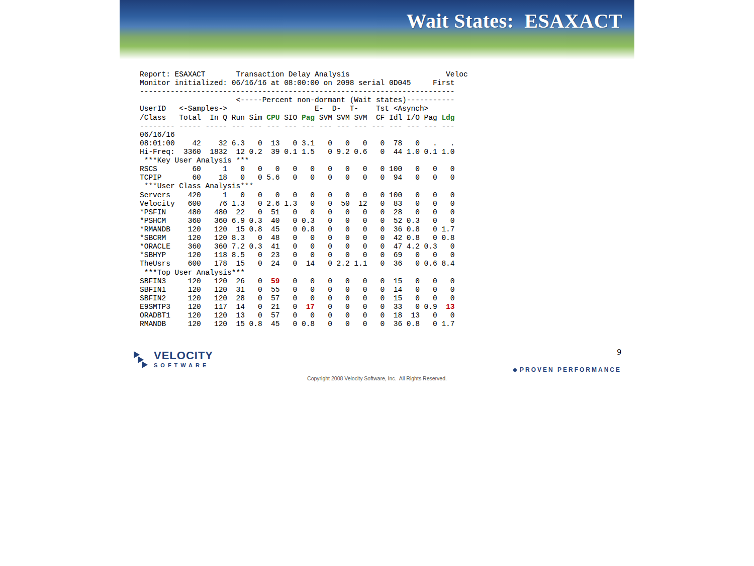Wait States: ESAXACT
Report: ESAXACT       Transaction Delay Analysis                      Veloc
Monitor initialized: 06/16/16 at 08:00:00 on 2098 serial 0D045     First
------------------------------------------------------------------------
                      <-----Percent non-dormant (Wait states)-----------
UserID   <-Samples->                    E-  D-  T-    Tst <Asynch>
/Class   Total  In Q Run Sim CPU SIO Pag SVM SVM SVM  CF Idl I/O Pag Ldg
-------- ----- ----- --- --- --- --- --- --- --- --- --- --- --- --- ---
06/16/16
08:01:00    42    32 6.3   0  13   0 3.1   0   0   0   0  78   0   .   .
Hi-Freq:  3360  1832  12 0.2  39 0.1 1.5   0 9.2 0.6   0  44 1.0 0.1 1.0
 ***Key User Analysis ***
RSCS        60     1   0   0   0   0   0   0   0   0   0 100   0   0   0
TCPIP       60    18   0   0 5.6   0   0   0   0   0   0  94   0   0   0
 ***User Class Analysis***
Servers    420     1   0   0   0   0   0   0   0   0   0 100   0   0   0
Velocity   600    76 1.3   0 2.6 1.3   0   0  50  12   0  83   0   0   0
*PSFIN     480   480  22   0  51   0   0   0   0   0   0  28   0   0   0
*PSHCM     360   360 6.9 0.3  40   0 0.3   0   0   0   0  52 0.3   0   0
*RMANDB    120   120  15 0.8  45   0 0.8   0   0   0   0  36 0.8   0 1.7
*SBCRM     120   120 8.3   0  48   0   0   0   0   0   0  42 0.8   0 0.8
*ORACLE    360   360 7.2 0.3  41   0   0   0   0   0   0  47 4.2 0.3   0
*SBHYP     120   118 8.5   0  23   0   0   0   0   0   0  69   0   0   0
TheUsrs    600   178  15   0  24   0  14   0 2.2 1.1   0  36   0 0.6 8.4
 ***Top User Analysis***
SBFIN3     120   120  26   0  59   0   0   0   0   0   0  15   0   0   0
SBFIN1     120   120  31   0  55   0   0   0   0   0   0  14   0   0   0
SBFIN2     120   120  28   0  57   0   0   0   0   0   0  15   0   0   0
E9SMTP3    120   117  14   0  21   0  17   0   0   0   0  33   0 0.9  13
ORADBT1    120   120  13   0  57   0   0   0   0   0   0  18  13   0   0
RMANDB     120   120  15 0.8  45   0 0.8   0   0   0   0  36 0.8   0 1.7
9
VELOCITY
SOFTWARE
PROVEN PERFORMANCE
Copyright 2008 Velocity Software, Inc. All Rights Reserved.